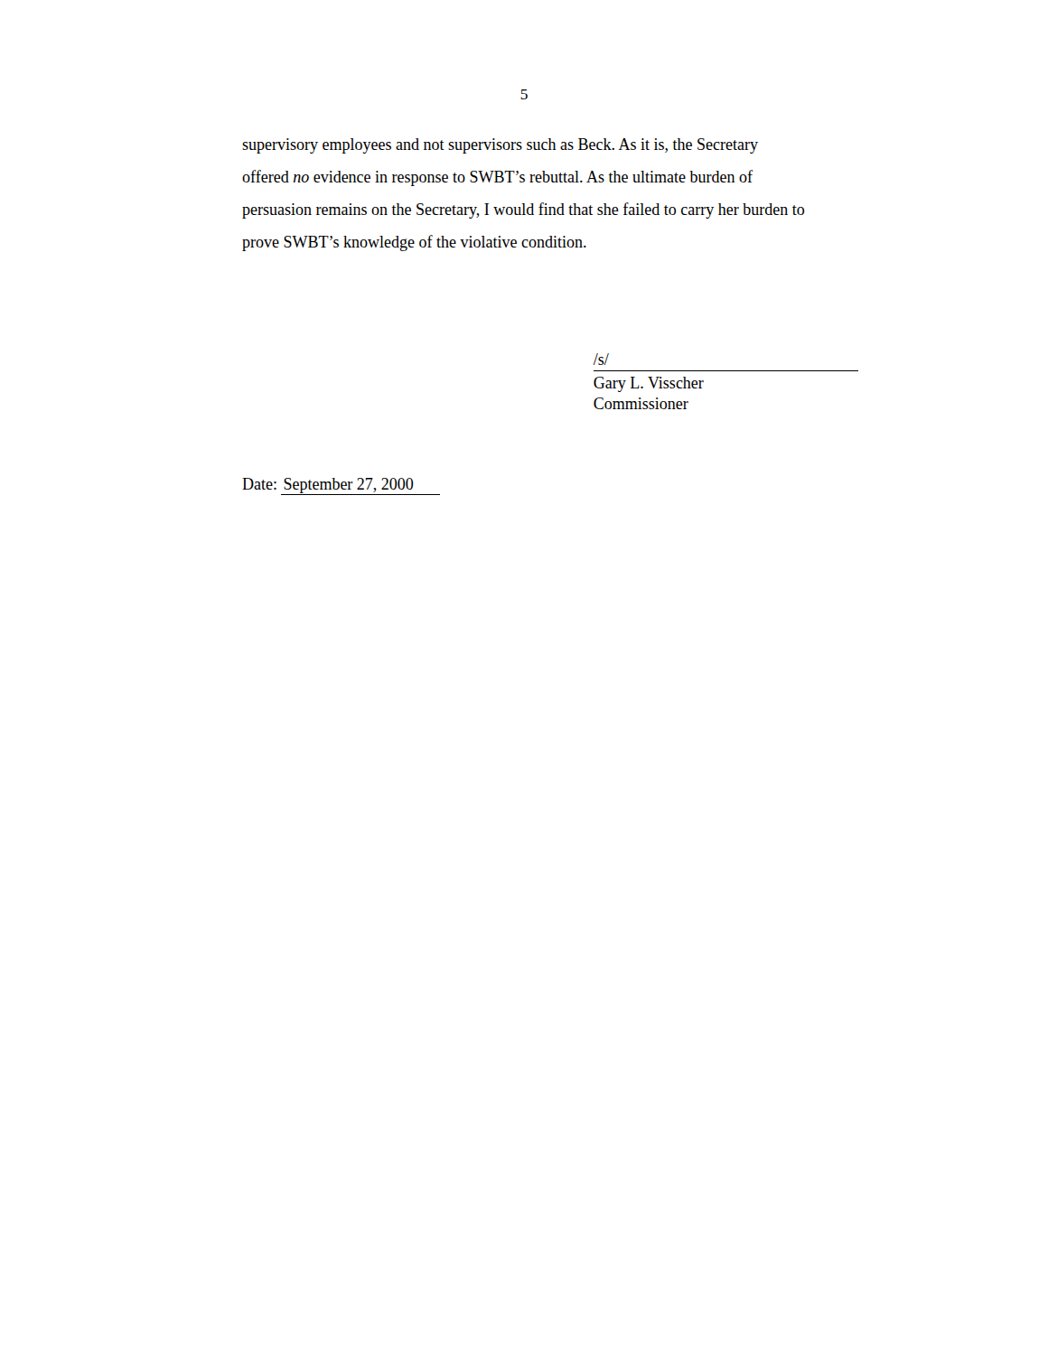5
supervisory employees and not supervisors such as Beck. As it is, the Secretary offered no evidence in response to SWBT’s rebuttal. As the ultimate burden of persuasion remains on the Secretary, I would find that she failed to carry her burden to prove SWBT’s knowledge of the violative condition.
/s/
Gary L. Visscher
Commissioner
Date: September 27, 2000